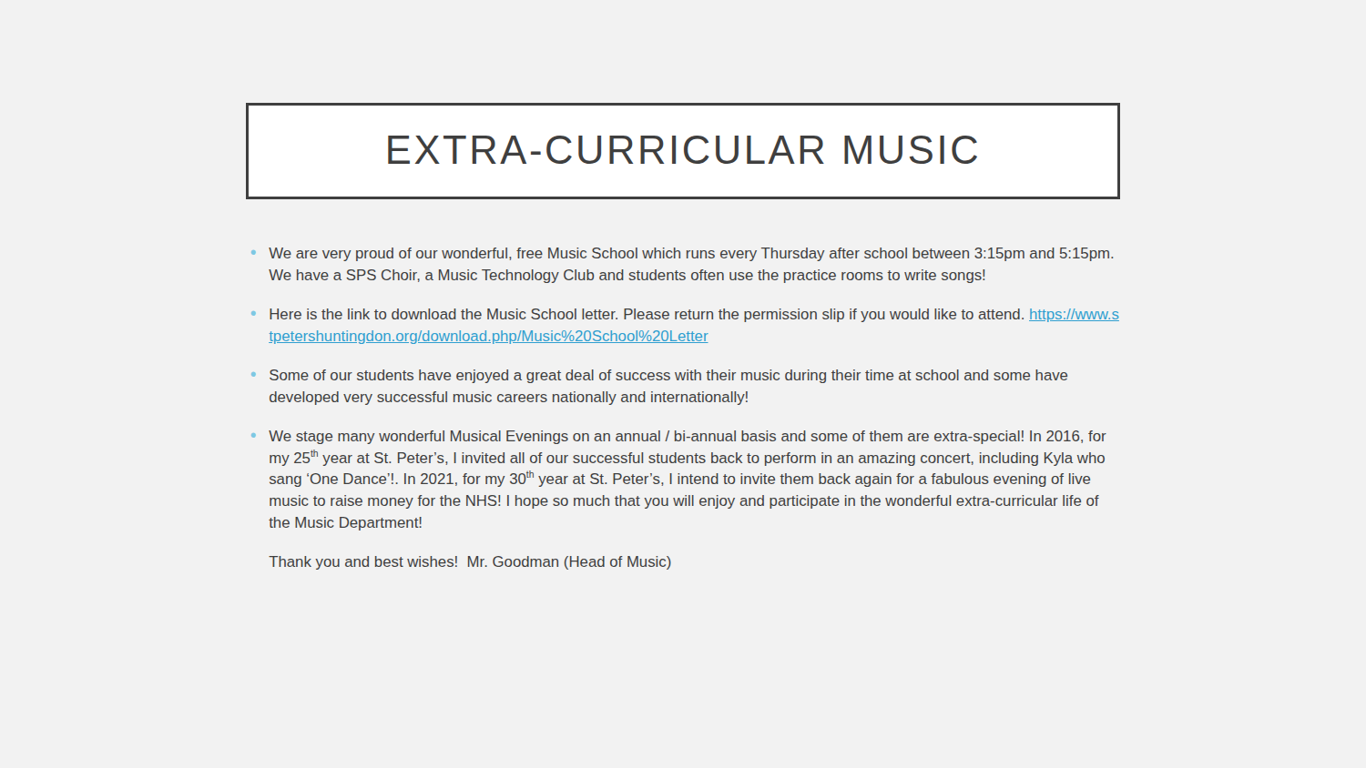Extra-Curricular Music
We are very proud of our wonderful, free Music School which runs every Thursday after school between 3:15pm and 5:15pm. We have a SPS Choir, a Music Technology Club and students often use the practice rooms to write songs!
Here is the link to download the Music School letter. Please return the permission slip if you would like to attend. https://www.stpetershuntingdon.org/download.php/Music%20School%20Letter
Some of our students have enjoyed a great deal of success with their music during their time at school and some have developed very successful music careers nationally and internationally!
We stage many wonderful Musical Evenings on an annual / bi-annual basis and some of them are extra-special! In 2016, for my 25th year at St. Peter’s, I invited all of our successful students back to perform in an amazing concert, including Kyla who sang ‘One Dance’!. In 2021, for my 30th year at St. Peter’s, I intend to invite them back again for a fabulous evening of live music to raise money for the NHS! I hope so much that you will enjoy and participate in the wonderful extra-curricular life of the Music Department!
Thank you and best wishes! Mr. Goodman (Head of Music)